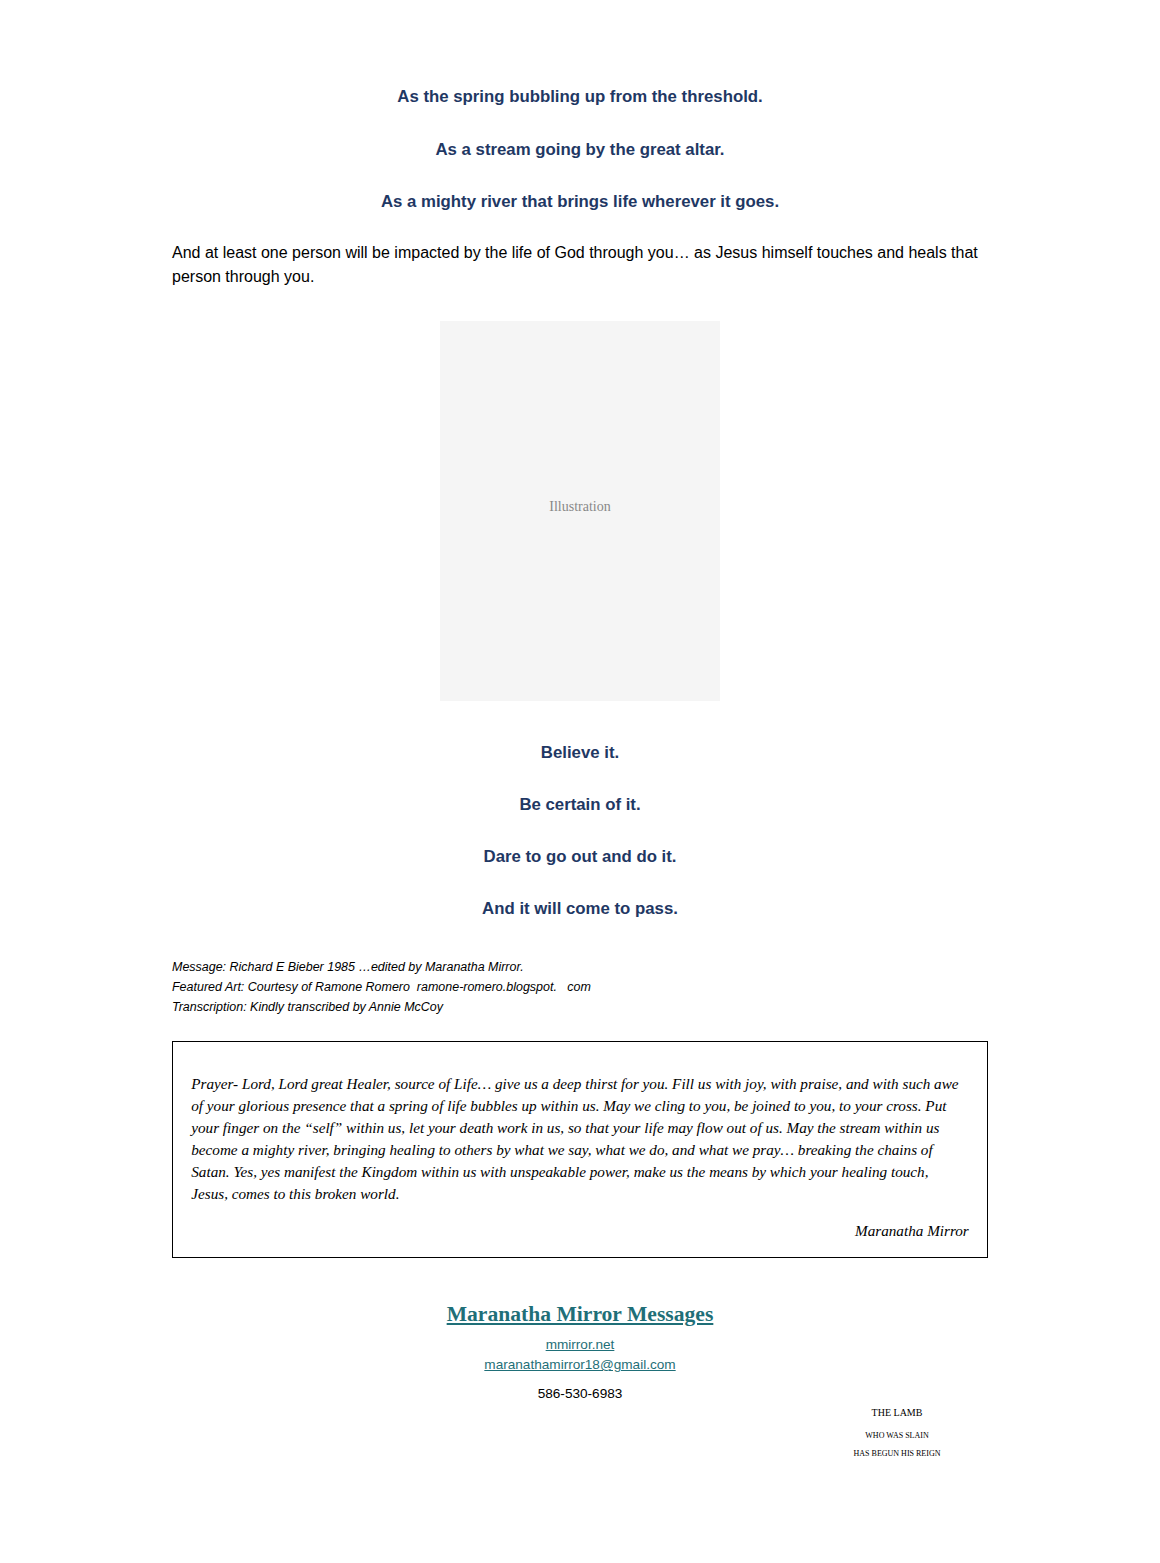As the spring bubbling up from the threshold.
As a stream going by the great altar.
As a mighty river that brings life wherever it goes.
And at least one person will be impacted by the life of God through you… as Jesus himself touches and heals that person through you.
Believe it.
Be certain of it.
Dare to go out and do it.
And it will come to pass.
Message: Richard E Bieber 1985 …edited by Maranatha Mirror.
Featured Art: Courtesy of Ramone Romero ramone-romero.blogspot. com
Transcription: Kindly transcribed by Annie McCoy
Prayer- Lord, Lord great Healer, source of Life… give us a deep thirst for you. Fill us with joy, with praise, and with such awe of your glorious presence that a spring of life bubbles up within us. May we cling to you, be joined to you, to your cross. Put your finger on the “self” within us, let your death work in us, so that your life may flow out of us. May the stream within us become a mighty river, bringing healing to others by what we say, what we do, and what we pray… breaking the chains of Satan. Yes, yes manifest the Kingdom within us with unspeakable power, make us the means by which your healing touch, Jesus, comes to this broken world.
Maranatha Mirror
Maranatha Mirror Messages
mmirror.net maranathamirror18@gmail.com
586-530-6983